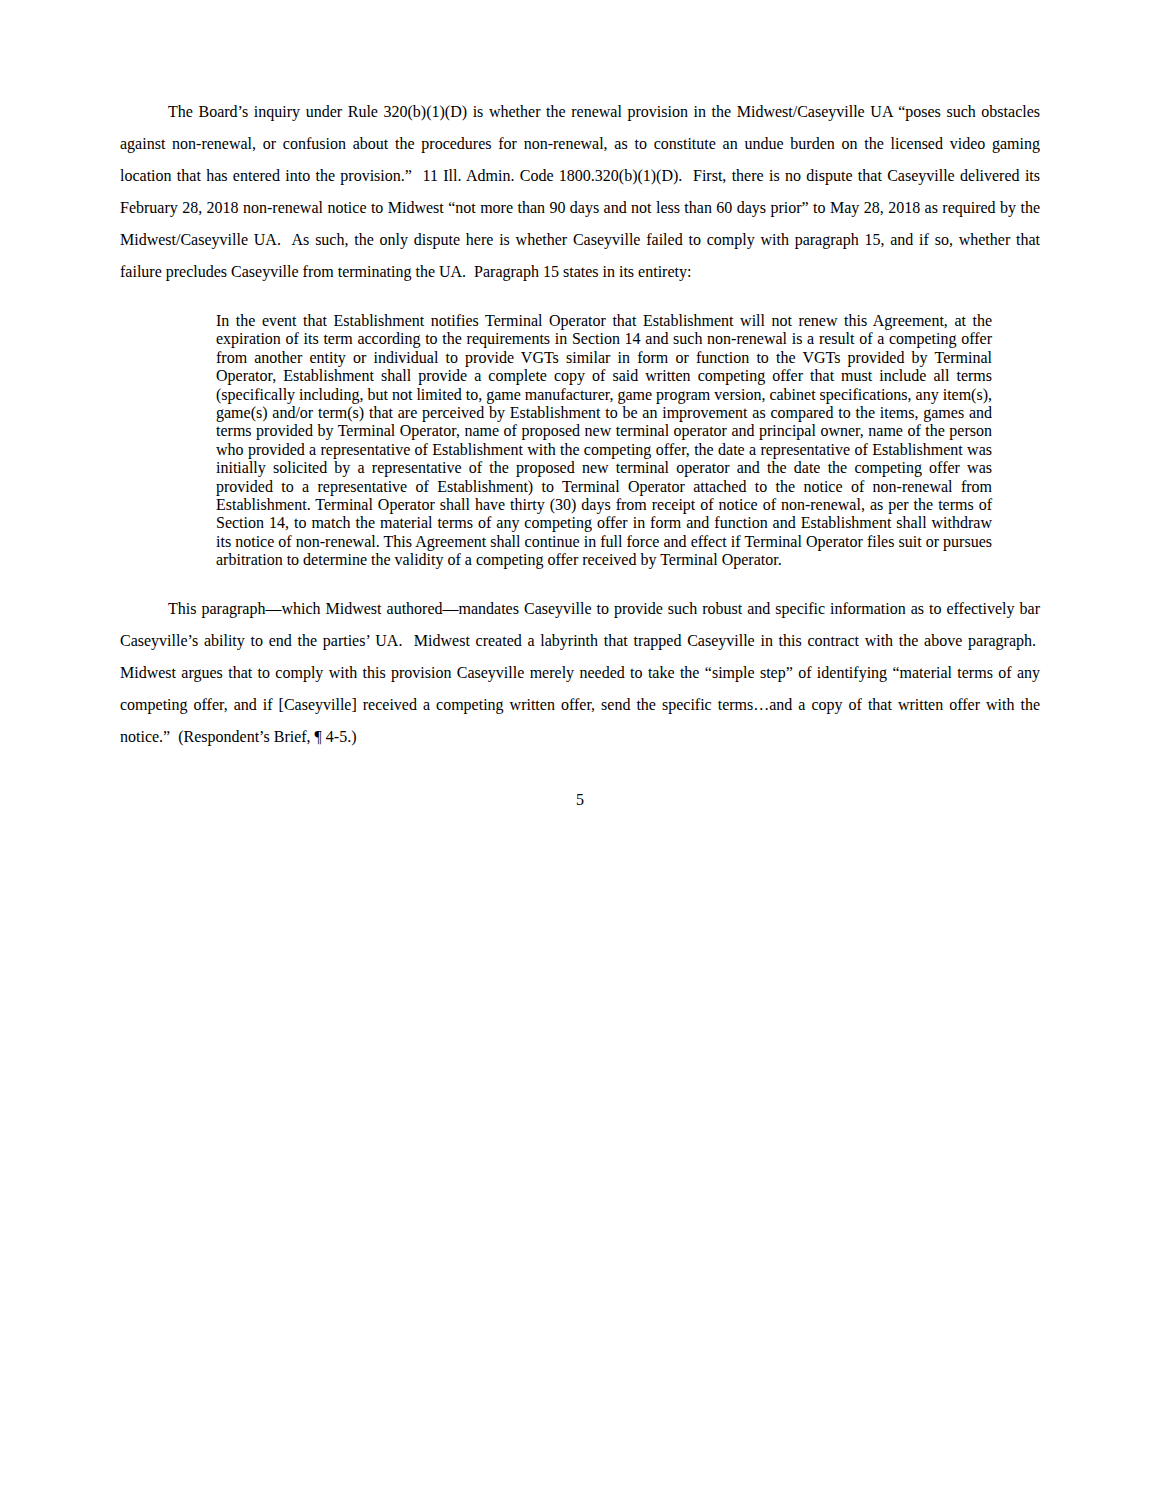The Board’s inquiry under Rule 320(b)(1)(D) is whether the renewal provision in the Midwest/Caseyville UA “poses such obstacles against non-renewal, or confusion about the procedures for non-renewal, as to constitute an undue burden on the licensed video gaming location that has entered into the provision.” 11 Ill. Admin. Code 1800.320(b)(1)(D). First, there is no dispute that Caseyville delivered its February 28, 2018 non-renewal notice to Midwest “not more than 90 days and not less than 60 days prior” to May 28, 2018 as required by the Midwest/Caseyville UA. As such, the only dispute here is whether Caseyville failed to comply with paragraph 15, and if so, whether that failure precludes Caseyville from terminating the UA. Paragraph 15 states in its entirety:
In the event that Establishment notifies Terminal Operator that Establishment will not renew this Agreement, at the expiration of its term according to the requirements in Section 14 and such non-renewal is a result of a competing offer from another entity or individual to provide VGTs similar in form or function to the VGTs provided by Terminal Operator, Establishment shall provide a complete copy of said written competing offer that must include all terms (specifically including, but not limited to, game manufacturer, game program version, cabinet specifications, any item(s), game(s) and/or term(s) that are perceived by Establishment to be an improvement as compared to the items, games and terms provided by Terminal Operator, name of proposed new terminal operator and principal owner, name of the person who provided a representative of Establishment with the competing offer, the date a representative of Establishment was initially solicited by a representative of the proposed new terminal operator and the date the competing offer was provided to a representative of Establishment) to Terminal Operator attached to the notice of non-renewal from Establishment. Terminal Operator shall have thirty (30) days from receipt of notice of non-renewal, as per the terms of Section 14, to match the material terms of any competing offer in form and function and Establishment shall withdraw its notice of non-renewal. This Agreement shall continue in full force and effect if Terminal Operator files suit or pursues arbitration to determine the validity of a competing offer received by Terminal Operator.
This paragraph—which Midwest authored—mandates Caseyville to provide such robust and specific information as to effectively bar Caseyville’s ability to end the parties’ UA. Midwest created a labyrinth that trapped Caseyville in this contract with the above paragraph. Midwest argues that to comply with this provision Caseyville merely needed to take the “simple step” of identifying “material terms of any competing offer, and if [Caseyville] received a competing written offer, send the specific terms…and a copy of that written offer with the notice.” (Respondent’s Brief, ¶ 4-5.)
5